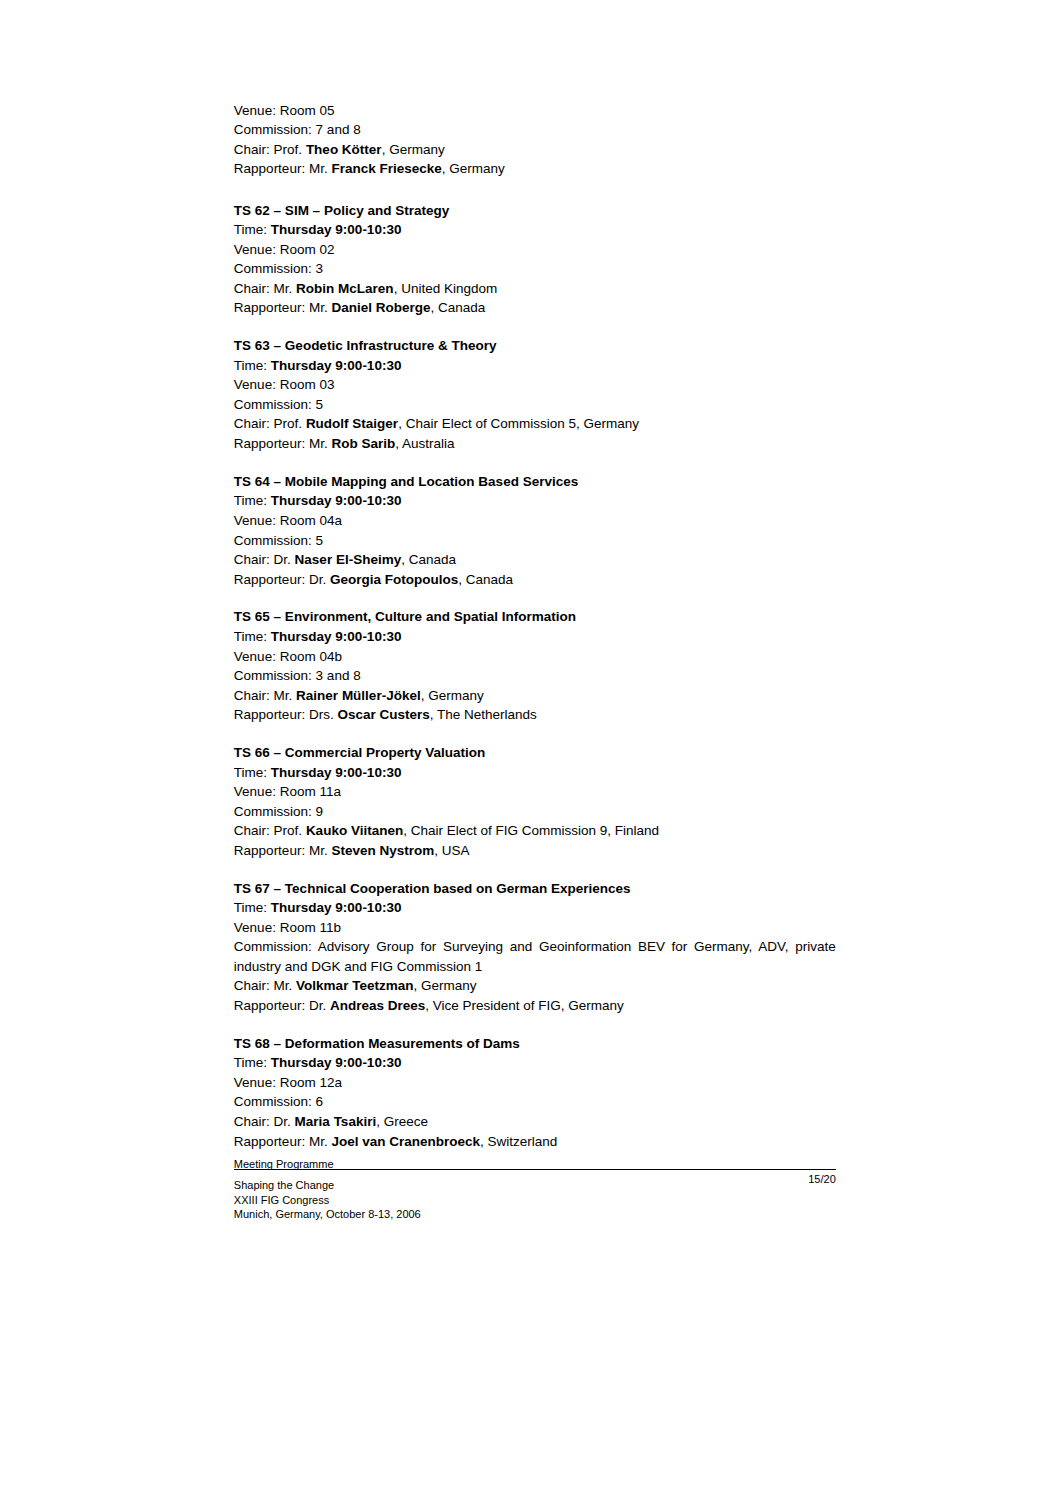Venue: Room 05
Commission: 7 and 8
Chair: Prof. Theo Kötter, Germany
Rapporteur: Mr. Franck Friesecke, Germany
TS 62 – SIM – Policy and Strategy
Time: Thursday 9:00-10:30
Venue: Room 02
Commission: 3
Chair: Mr. Robin McLaren, United Kingdom
Rapporteur: Mr. Daniel Roberge, Canada
TS 63 – Geodetic Infrastructure & Theory
Time: Thursday 9:00-10:30
Venue: Room 03
Commission: 5
Chair: Prof. Rudolf Staiger, Chair Elect of Commission 5, Germany
Rapporteur: Mr. Rob Sarib, Australia
TS 64 – Mobile Mapping and Location Based Services
Time: Thursday 9:00-10:30
Venue: Room 04a
Commission: 5
Chair: Dr. Naser El-Sheimy, Canada
Rapporteur: Dr. Georgia Fotopoulos, Canada
TS 65 – Environment, Culture and Spatial Information
Time: Thursday 9:00-10:30
Venue: Room 04b
Commission: 3 and 8
Chair: Mr. Rainer Müller-Jökel, Germany
Rapporteur: Drs. Oscar Custers, The Netherlands
TS 66 – Commercial Property Valuation
Time: Thursday 9:00-10:30
Venue: Room 11a
Commission: 9
Chair: Prof. Kauko Viitanen, Chair Elect of FIG Commission 9, Finland
Rapporteur: Mr. Steven Nystrom, USA
TS 67 – Technical Cooperation based on German Experiences
Time: Thursday 9:00-10:30
Venue: Room 11b
Commission: Advisory Group for Surveying and Geoinformation BEV for Germany, ADV, private industry and DGK and FIG Commission 1
Chair: Mr. Volkmar Teetzman, Germany
Rapporteur: Dr. Andreas Drees, Vice President of FIG, Germany
TS 68 – Deformation Measurements of Dams
Time: Thursday 9:00-10:30
Venue: Room 12a
Commission: 6
Chair: Dr. Maria Tsakiri, Greece
Rapporteur: Mr. Joel van Cranenbroeck, Switzerland
Meeting Programme 15/20
Shaping the Change
XXIII FIG Congress
Munich, Germany, October 8-13, 2006